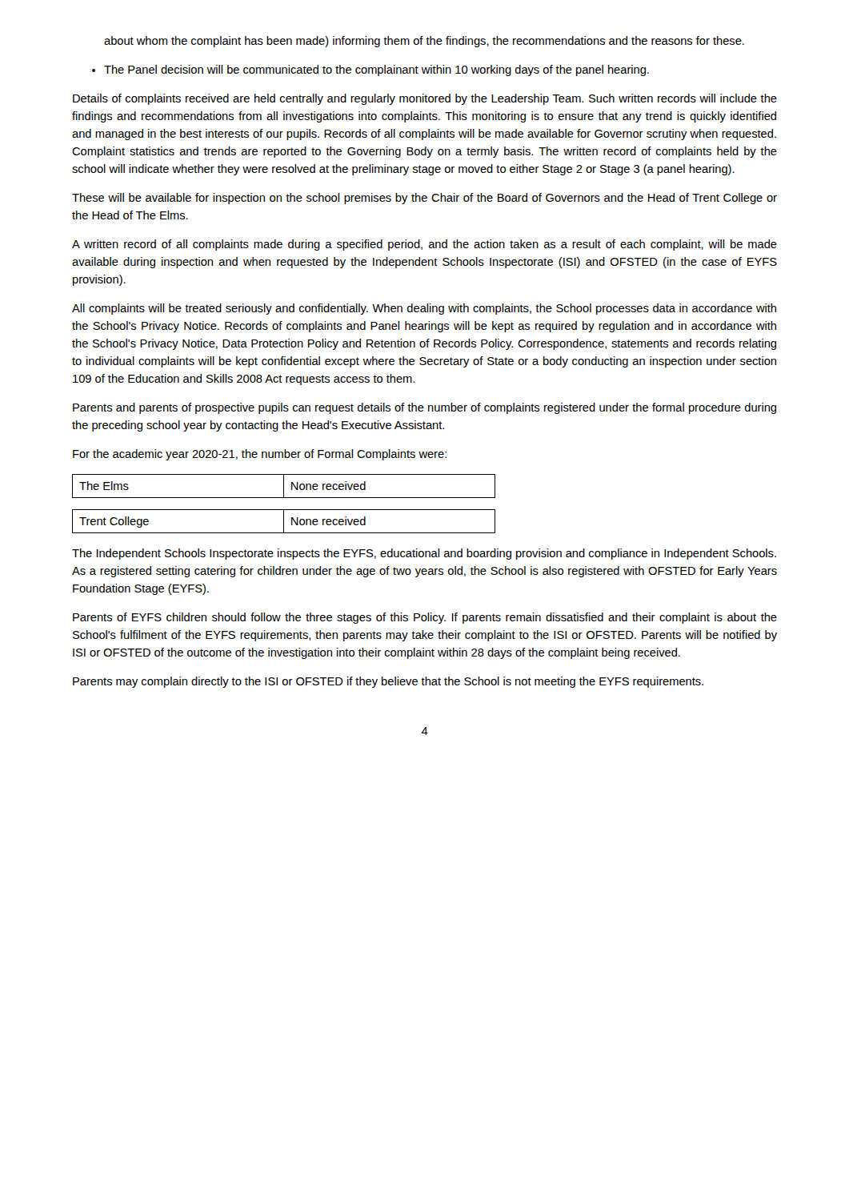about whom the complaint has been made) informing them of the findings, the recommendations and the reasons for these.
The Panel decision will be communicated to the complainant within 10 working days of the panel hearing.
Details of complaints received are held centrally and regularly monitored by the Leadership Team. Such written records will include the findings and recommendations from all investigations into complaints. This monitoring is to ensure that any trend is quickly identified and managed in the best interests of our pupils. Records of all complaints will be made available for Governor scrutiny when requested. Complaint statistics and trends are reported to the Governing Body on a termly basis. The written record of complaints held by the school will indicate whether they were resolved at the preliminary stage or moved to either Stage 2 or Stage 3 (a panel hearing).
These will be available for inspection on the school premises by the Chair of the Board of Governors and the Head of Trent College or the Head of The Elms.
A written record of all complaints made during a specified period, and the action taken as a result of each complaint, will be made available during inspection and when requested by the Independent Schools Inspectorate (ISI) and OFSTED (in the case of EYFS provision).
All complaints will be treated seriously and confidentially. When dealing with complaints, the School processes data in accordance with the School's Privacy Notice. Records of complaints and Panel hearings will be kept as required by regulation and in accordance with the School's Privacy Notice, Data Protection Policy and Retention of Records Policy. Correspondence, statements and records relating to individual complaints will be kept confidential except where the Secretary of State or a body conducting an inspection under section 109 of the Education and Skills 2008 Act requests access to them.
Parents and parents of prospective pupils can request details of the number of complaints registered under the formal procedure during the preceding school year by contacting the Head's Executive Assistant.
For the academic year 2020-21, the number of Formal Complaints were:
| The Elms | None received |
| Trent College | None received |
The Independent Schools Inspectorate inspects the EYFS, educational and boarding provision and compliance in Independent Schools. As a registered setting catering for children under the age of two years old, the School is also registered with OFSTED for Early Years Foundation Stage (EYFS).
Parents of EYFS children should follow the three stages of this Policy. If parents remain dissatisfied and their complaint is about the School's fulfilment of the EYFS requirements, then parents may take their complaint to the ISI or OFSTED. Parents will be notified by ISI or OFSTED of the outcome of the investigation into their complaint within 28 days of the complaint being received.
Parents may complain directly to the ISI or OFSTED if they believe that the School is not meeting the EYFS requirements.
4